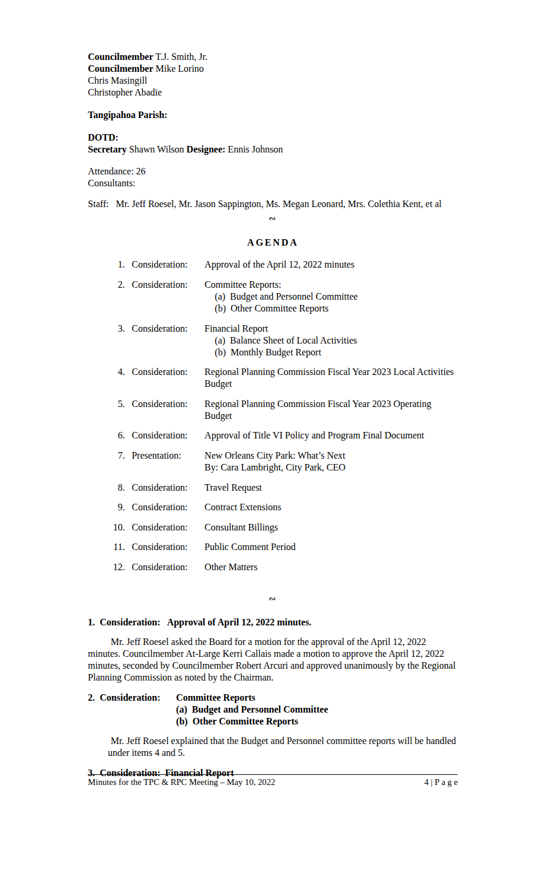Councilmember T.J. Smith, Jr.
Councilmember Mike Lorino
Chris Masingill
Christopher Abadie
Tangipahoa Parish:
DOTD:
Secretary Shawn Wilson Designee: Ennis Johnson
Attendance: 26
Consultants:
Staff: Mr. Jeff Roesel, Mr. Jason Sappington, Ms. Megan Leonard, Mrs. Colethia Kent, et al
∾
AGENDA
1.
Consideration:
Approval of the April 12, 2022 minutes
2.
Consideration:
Committee Reports: (a) Budget and Personnel Committee (b) Other Committee Reports
3.
Consideration:
Financial Report (a) Balance Sheet of Local Activities (b) Monthly Budget Report
4.
Consideration:
Regional Planning Commission Fiscal Year 2023 Local Activities Budget
5.
Consideration:
Regional Planning Commission Fiscal Year 2023 Operating Budget
6.
Consideration:
Approval of Title VI Policy and Program Final Document
7.
Presentation:
New Orleans City Park: What’s Next By: Cara Lambright, City Park, CEO
8.
Consideration:
Travel Request
9.
Consideration:
Contract Extensions
10.
Consideration:
Consultant Billings
11.
Consideration:
Public Comment Period
12.
Consideration:
Other Matters
∾
1. Consideration: Approval of April 12, 2022 minutes.
Mr. Jeff Roesel asked the Board for a motion for the approval of the April 12, 2022 minutes. Councilmember At-Large Kerri Callais made a motion to approve the April 12, 2022 minutes, seconded by Councilmember Robert Arcuri and approved unanimously by the Regional Planning Commission as noted by the Chairman.
2. Consideration:
Committee Reports (a) Budget and Personnel Committee (b) Other Committee Reports
Mr. Jeff Roesel explained that the Budget and Personnel committee reports will be handled under items 4 and 5.
3. Consideration: Financial Report
Minutes for the TPC & RPC Meeting – May 10, 2022
4 | P a g e